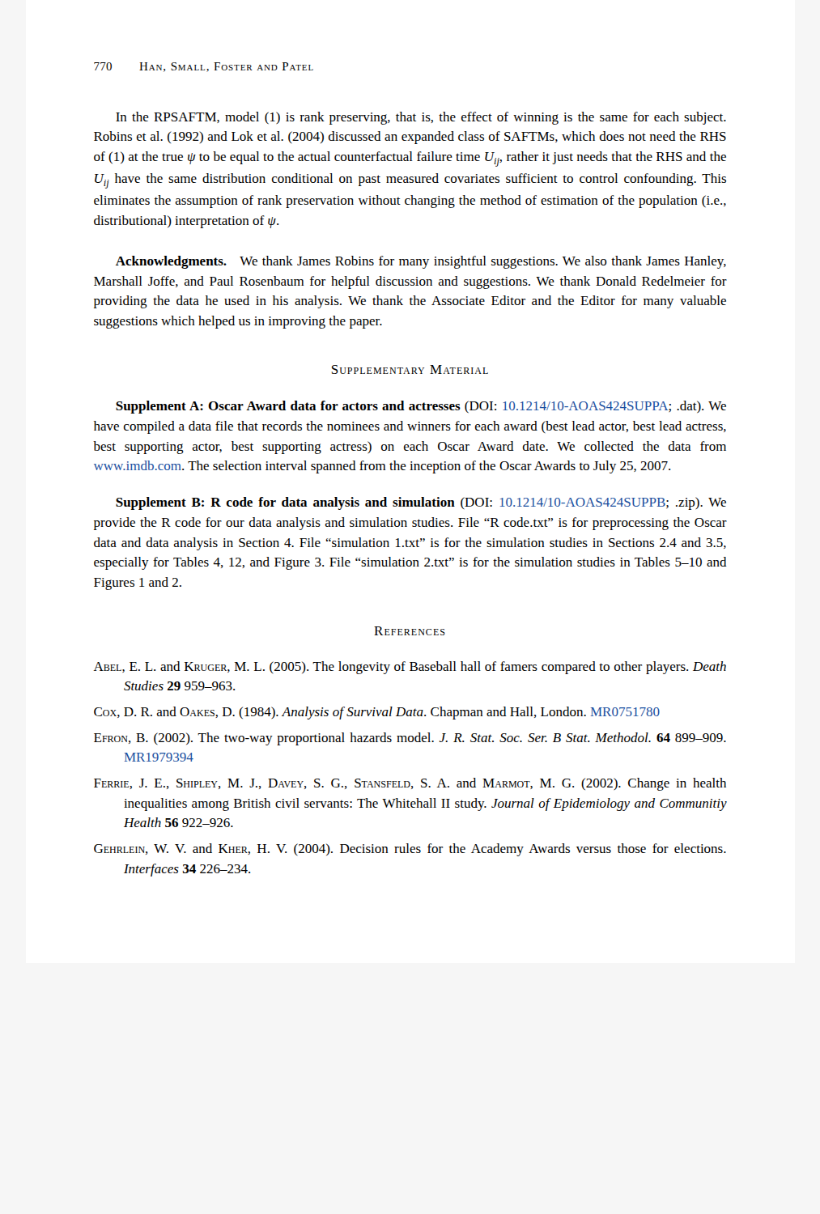770 Han, Small, Foster and Patel
In the RPSAFTM, model (1) is rank preserving, that is, the effect of winning is the same for each subject. Robins et al. (1992) and Lok et al. (2004) discussed an expanded class of SAFTMs, which does not need the RHS of (1) at the true ψ to be equal to the actual counterfactual failure time Uij, rather it just needs that the RHS and the Uij have the same distribution conditional on past measured covariates sufficient to control confounding. This eliminates the assumption of rank preservation without changing the method of estimation of the population (i.e., distributional) interpretation of ψ.
Acknowledgments. We thank James Robins for many insightful suggestions. We also thank James Hanley, Marshall Joffe, and Paul Rosenbaum for helpful discussion and suggestions. We thank Donald Redelmeier for providing the data he used in his analysis. We thank the Associate Editor and the Editor for many valuable suggestions which helped us in improving the paper.
Supplementary Material
Supplement A: Oscar Award data for actors and actresses (DOI: 10.1214/10-AOAS424SUPPA; .dat). We have compiled a data file that records the nominees and winners for each award (best lead actor, best lead actress, best supporting actor, best supporting actress) on each Oscar Award date. We collected the data from www.imdb.com. The selection interval spanned from the inception of the Oscar Awards to July 25, 2007.
Supplement B: R code for data analysis and simulation (DOI: 10.1214/10-AOAS424SUPPB; .zip). We provide the R code for our data analysis and simulation studies. File “R code.txt” is for preprocessing the Oscar data and data analysis in Section 4. File “simulation 1.txt” is for the simulation studies in Sections 2.4 and 3.5, especially for Tables 4, 12, and Figure 3. File “simulation 2.txt” is for the simulation studies in Tables 5–10 and Figures 1 and 2.
References
Abel, E. L. and Kruger, M. L. (2005). The longevity of Baseball hall of famers compared to other players. Death Studies 29 959–963.
Cox, D. R. and Oakes, D. (1984). Analysis of Survival Data. Chapman and Hall, London. MR0751780
Efron, B. (2002). The two-way proportional hazards model. J. R. Stat. Soc. Ser. B Stat. Methodol. 64 899–909. MR1979394
Ferrie, J. E., Shipley, M. J., Davey, S. G., Stansfeld, S. A. and Marmot, M. G. (2002). Change in health inequalities among British civil servants: The Whitehall II study. Journal of Epidemiology and Communitiy Health 56 922–926.
Gehrlein, W. V. and Kher, H. V. (2004). Decision rules for the Academy Awards versus those for elections. Interfaces 34 226–234.